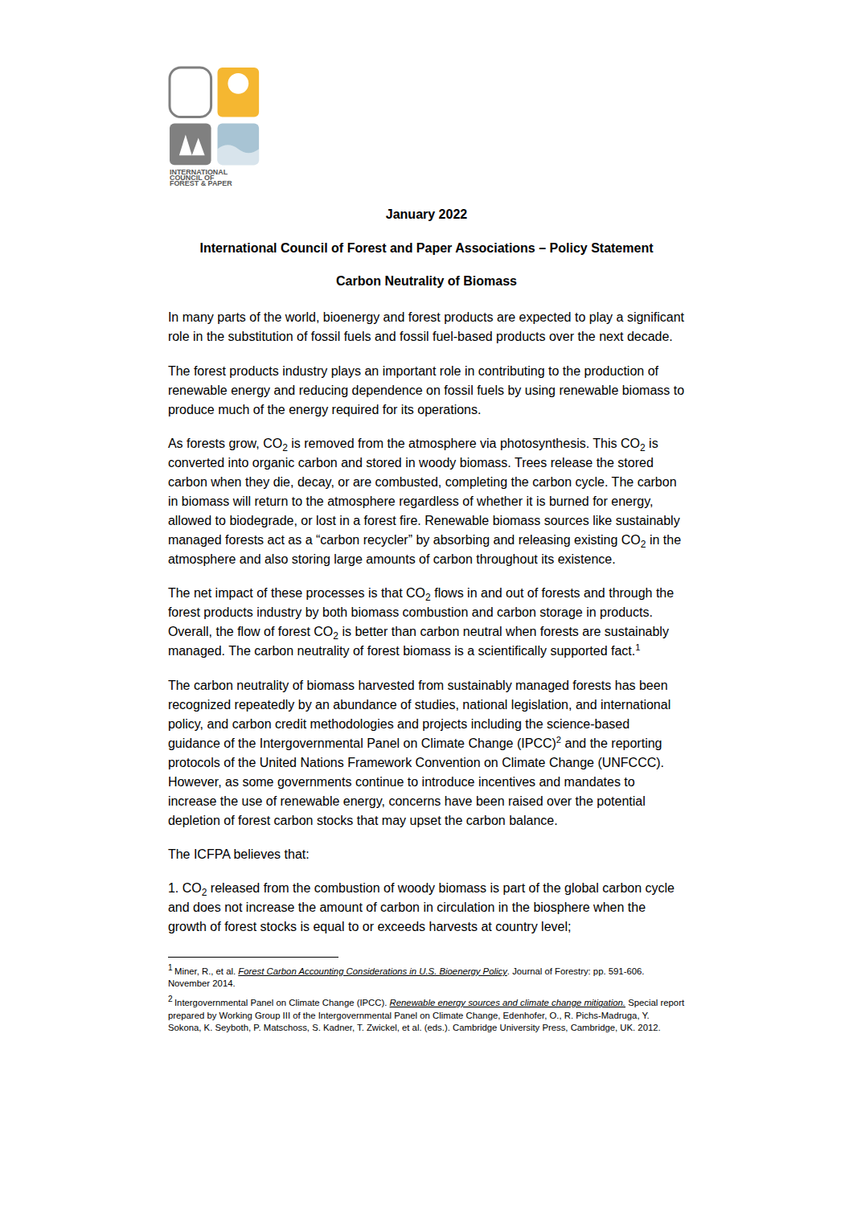January 2022
International Council of Forest and Paper Associations – Policy Statement
Carbon Neutrality of Biomass
In many parts of the world, bioenergy and forest products are expected to play a significant role in the substitution of fossil fuels and fossil fuel-based products over the next decade.
The forest products industry plays an important role in contributing to the production of renewable energy and reducing dependence on fossil fuels by using renewable biomass to produce much of the energy required for its operations.
As forests grow, CO2 is removed from the atmosphere via photosynthesis. This CO2 is converted into organic carbon and stored in woody biomass. Trees release the stored carbon when they die, decay, or are combusted, completing the carbon cycle. The carbon in biomass will return to the atmosphere regardless of whether it is burned for energy, allowed to biodegrade, or lost in a forest fire. Renewable biomass sources like sustainably managed forests act as a “carbon recycler” by absorbing and releasing existing CO2 in the atmosphere and also storing large amounts of carbon throughout its existence.
The net impact of these processes is that CO2 flows in and out of forests and through the forest products industry by both biomass combustion and carbon storage in products. Overall, the flow of forest CO2 is better than carbon neutral when forests are sustainably managed. The carbon neutrality of forest biomass is a scientifically supported fact.1
The carbon neutrality of biomass harvested from sustainably managed forests has been recognized repeatedly by an abundance of studies, national legislation, and international policy, and carbon credit methodologies and projects including the science-based guidance of the Intergovernmental Panel on Climate Change (IPCC)2 and the reporting protocols of the United Nations Framework Convention on Climate Change (UNFCCC). However, as some governments continue to introduce incentives and mandates to increase the use of renewable energy, concerns have been raised over the potential depletion of forest carbon stocks that may upset the carbon balance.
The ICFPA believes that:
1. CO2 released from the combustion of woody biomass is part of the global carbon cycle and does not increase the amount of carbon in circulation in the biosphere when the growth of forest stocks is equal to or exceeds harvests at country level;
1 Miner, R., et al. Forest Carbon Accounting Considerations in U.S. Bioenergy Policy. Journal of Forestry: pp. 591-606. November 2014.
2 Intergovernmental Panel on Climate Change (IPCC). Renewable energy sources and climate change mitigation. Special report prepared by Working Group III of the Intergovernmental Panel on Climate Change, Edenhofer, O., R. Pichs-Madruga, Y. Sokona, K. Seyboth, P. Matschoss, S. Kadner, T. Zwickel, et al. (eds.). Cambridge University Press, Cambridge, UK. 2012.